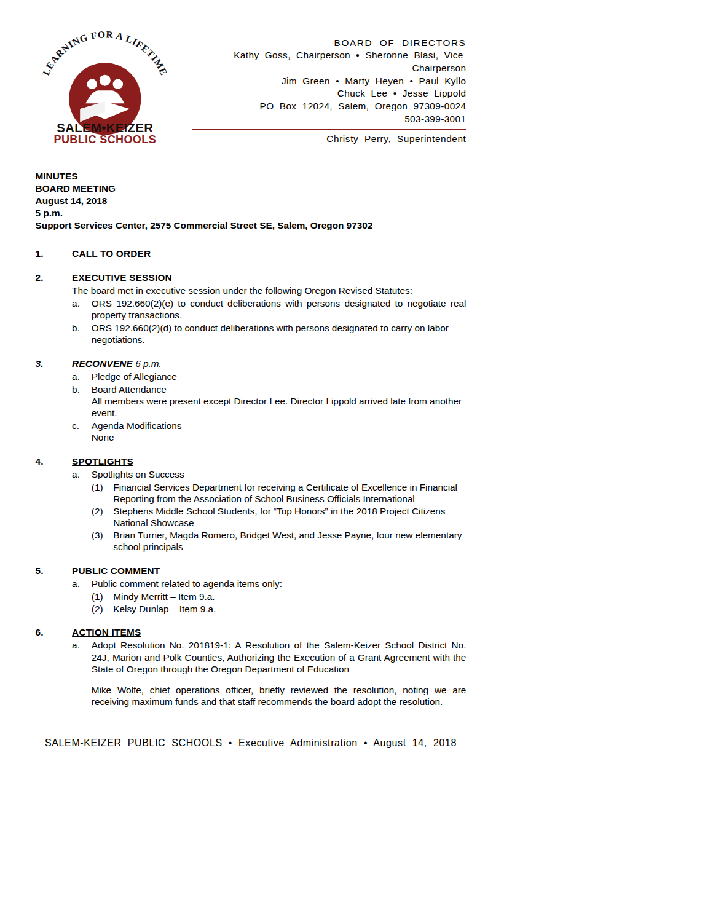LEARNING FOR A LIFETIME SALEM•KEIZER PUBLIC SCHOOLS
BOARD OF DIRECTORS
Kathy Goss, Chairperson • Sheronne Blasi, Vice Chairperson
Jim Green • Marty Heyen • Paul Kyllo
Chuck Lee • Jesse Lippold
PO Box 12024, Salem, Oregon 97309-0024
503-399-3001
Christy Perry, Superintendent
MINUTES
BOARD MEETING
August 14, 2018
5 p.m.
Support Services Center, 2575 Commercial Street SE, Salem, Oregon 97302
Call to Order
Executive Session
The board met in executive session under the following Oregon Revised Statutes:
ORS 192.660(2)(e) to conduct deliberations with persons designated to negotiate real property transactions.
ORS 192.660(2)(d) to conduct deliberations with persons designated to carry on labor negotiations.
Reconvene 6 p.m.
Pledge of Allegiance
Board Attendance
All members were present except Director Lee. Director Lippold arrived late from another event.
Agenda Modifications
None
Spotlights
Spotlights on Success
Financial Services Department for receiving a Certificate of Excellence in Financial Reporting from the Association of School Business Officials International
Stephens Middle School Students, for “Top Honors” in the 2018 Project Citizens National Showcase
Brian Turner, Magda Romero, Bridget West, and Jesse Payne, four new elementary school principals
Public Comment
Public comment related to agenda items only:
Mindy Merritt – Item 9.a.
Kelsy Dunlap – Item 9.a.
Action Items
Adopt Resolution No. 201819-1: A Resolution of the Salem-Keizer School District No. 24J, Marion and Polk Counties, Authorizing the Execution of a Grant Agreement with the State of Oregon through the Oregon Department of Education
Mike Wolfe, chief operations officer, briefly reviewed the resolution, noting we are receiving maximum funds and that staff recommends the board adopt the resolution.
SALEM-KEIZER PUBLIC SCHOOLS • Executive Administration • August 14, 2018